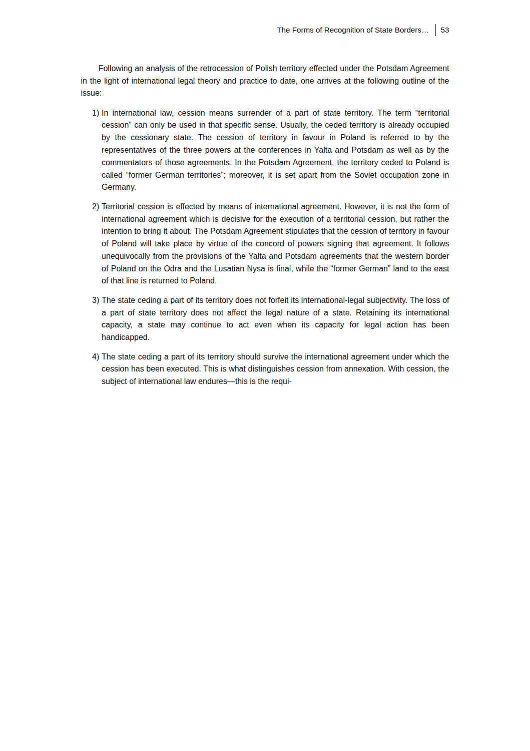The Forms of Recognition of State Borders… 53
Following an analysis of the retrocession of Polish territory effected under the Potsdam Agreement in the light of international legal theory and practice to date, one arrives at the following outline of the issue:
In international law, cession means surrender of a part of state territory. The term “territorial cession” can only be used in that specific sense. Usually, the ceded territory is already occupied by the cessionary state. The cession of territory in favour in Poland is referred to by the representatives of the three powers at the conferences in Yalta and Potsdam as well as by the commentators of those agreements. In the Potsdam Agreement, the territory ceded to Poland is called “former German territories”; moreover, it is set apart from the Soviet occupation zone in Germany.
Territorial cession is effected by means of international agreement. However, it is not the form of international agreement which is decisive for the execution of a territorial cession, but rather the intention to bring it about. The Potsdam Agreement stipulates that the cession of territory in favour of Poland will take place by virtue of the concord of powers signing that agreement. It follows unequivocally from the provisions of the Yalta and Potsdam agreements that the western border of Poland on the Odra and the Lusatian Nysa is final, while the “former German” land to the east of that line is returned to Poland.
The state ceding a part of its territory does not forfeit its international-legal subjectivity. The loss of a part of state territory does not affect the legal nature of a state. Retaining its international capacity, a state may continue to act even when its capacity for legal action has been handicapped.
The state ceding a part of its territory should survive the international agreement under which the cession has been executed. This is what distinguishes cession from annexation. With cession, the subject of international law endures—this is the requi-